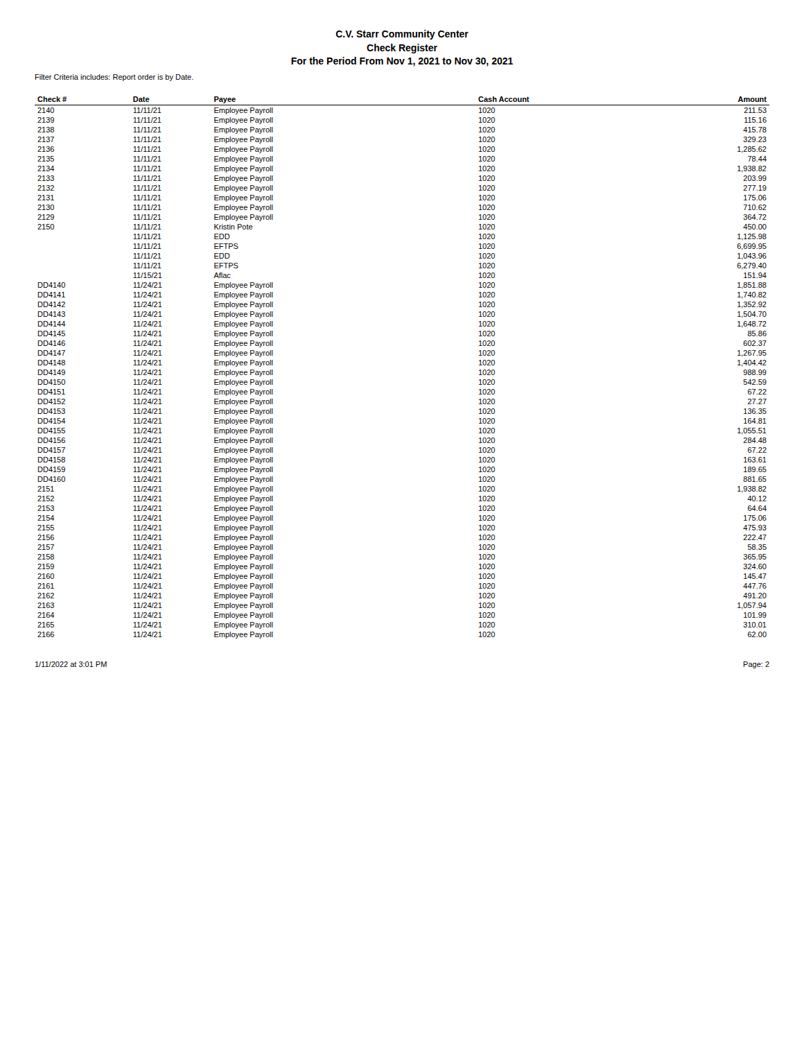C.V. Starr Community Center
Check Register
For the Period From Nov 1, 2021 to Nov 30, 2021
Filter Criteria includes: Report order is by Date.
| Check # | Date | Payee | Cash Account | Amount |
| --- | --- | --- | --- | --- |
| 2140 | 11/11/21 | Employee Payroll | 1020 | 211.53 |
| 2139 | 11/11/21 | Employee Payroll | 1020 | 115.16 |
| 2138 | 11/11/21 | Employee Payroll | 1020 | 415.78 |
| 2137 | 11/11/21 | Employee Payroll | 1020 | 329.23 |
| 2136 | 11/11/21 | Employee Payroll | 1020 | 1,285.62 |
| 2135 | 11/11/21 | Employee Payroll | 1020 | 78.44 |
| 2134 | 11/11/21 | Employee Payroll | 1020 | 1,938.82 |
| 2133 | 11/11/21 | Employee Payroll | 1020 | 203.99 |
| 2132 | 11/11/21 | Employee Payroll | 1020 | 277.19 |
| 2131 | 11/11/21 | Employee Payroll | 1020 | 175.06 |
| 2130 | 11/11/21 | Employee Payroll | 1020 | 710.62 |
| 2129 | 11/11/21 | Employee Payroll | 1020 | 364.72 |
| 2150 | 11/11/21 | Kristin Pote | 1020 | 450.00 |
| | 11/11/21 | EDD | 1020 | 1,125.98 |
| | 11/11/21 | EFTPS | 1020 | 6,699.95 |
| | 11/11/21 | EDD | 1020 | 1,043.96 |
| | 11/11/21 | EFTPS | 1020 | 6,279.40 |
| | 11/15/21 | Aflac | 1020 | 151.94 |
| DD4140 | 11/24/21 | Employee Payroll | 1020 | 1,851.88 |
| DD4141 | 11/24/21 | Employee Payroll | 1020 | 1,740.82 |
| DD4142 | 11/24/21 | Employee Payroll | 1020 | 1,352.92 |
| DD4143 | 11/24/21 | Employee Payroll | 1020 | 1,504.70 |
| DD4144 | 11/24/21 | Employee Payroll | 1020 | 1,648.72 |
| DD4145 | 11/24/21 | Employee Payroll | 1020 | 85.86 |
| DD4146 | 11/24/21 | Employee Payroll | 1020 | 602.37 |
| DD4147 | 11/24/21 | Employee Payroll | 1020 | 1,267.95 |
| DD4148 | 11/24/21 | Employee Payroll | 1020 | 1,404.42 |
| DD4149 | 11/24/21 | Employee Payroll | 1020 | 988.99 |
| DD4150 | 11/24/21 | Employee Payroll | 1020 | 542.59 |
| DD4151 | 11/24/21 | Employee Payroll | 1020 | 67.22 |
| DD4152 | 11/24/21 | Employee Payroll | 1020 | 27.27 |
| DD4153 | 11/24/21 | Employee Payroll | 1020 | 136.35 |
| DD4154 | 11/24/21 | Employee Payroll | 1020 | 164.81 |
| DD4155 | 11/24/21 | Employee Payroll | 1020 | 1,055.51 |
| DD4156 | 11/24/21 | Employee Payroll | 1020 | 284.48 |
| DD4157 | 11/24/21 | Employee Payroll | 1020 | 67.22 |
| DD4158 | 11/24/21 | Employee Payroll | 1020 | 163.61 |
| DD4159 | 11/24/21 | Employee Payroll | 1020 | 189.65 |
| DD4160 | 11/24/21 | Employee Payroll | 1020 | 881.65 |
| 2151 | 11/24/21 | Employee Payroll | 1020 | 1,938.82 |
| 2152 | 11/24/21 | Employee Payroll | 1020 | 40.12 |
| 2153 | 11/24/21 | Employee Payroll | 1020 | 64.64 |
| 2154 | 11/24/21 | Employee Payroll | 1020 | 175.06 |
| 2155 | 11/24/21 | Employee Payroll | 1020 | 475.93 |
| 2156 | 11/24/21 | Employee Payroll | 1020 | 222.47 |
| 2157 | 11/24/21 | Employee Payroll | 1020 | 58.35 |
| 2158 | 11/24/21 | Employee Payroll | 1020 | 365.95 |
| 2159 | 11/24/21 | Employee Payroll | 1020 | 324.60 |
| 2160 | 11/24/21 | Employee Payroll | 1020 | 145.47 |
| 2161 | 11/24/21 | Employee Payroll | 1020 | 447.76 |
| 2162 | 11/24/21 | Employee Payroll | 1020 | 491.20 |
| 2163 | 11/24/21 | Employee Payroll | 1020 | 1,057.94 |
| 2164 | 11/24/21 | Employee Payroll | 1020 | 101.99 |
| 2165 | 11/24/21 | Employee Payroll | 1020 | 310.01 |
| 2166 | 11/24/21 | Employee Payroll | 1020 | 62.00 |
1/11/2022 at 3:01 PM Page: 2